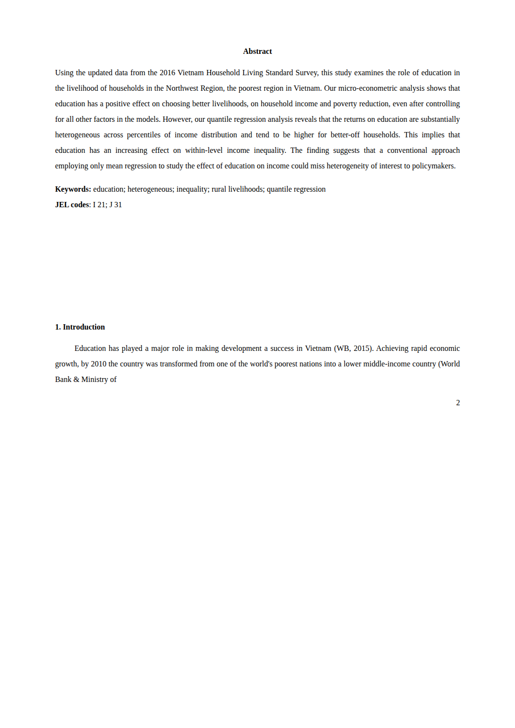Abstract
Using the updated data from the 2016 Vietnam Household Living Standard Survey, this study examines the role of education in the livelihood of households in the Northwest Region, the poorest region in Vietnam. Our micro-econometric analysis shows that education has a positive effect on choosing better livelihoods, on household income and poverty reduction, even after controlling for all other factors in the models. However, our quantile regression analysis reveals that the returns on education are substantially heterogeneous across percentiles of income distribution and tend to be higher for better-off households. This implies that education has an increasing effect on within-level income inequality. The finding suggests that a conventional approach employing only mean regression to study the effect of education on income could miss heterogeneity of interest to policymakers.
Keywords: education; heterogeneous; inequality; rural livelihoods; quantile regression
JEL codes: I 21; J 31
1. Introduction
Education has played a major role in making development a success in Vietnam (WB, 2015). Achieving rapid economic growth, by 2010 the country was transformed from one of the world's poorest nations into a lower middle-income country (World Bank & Ministry of
2